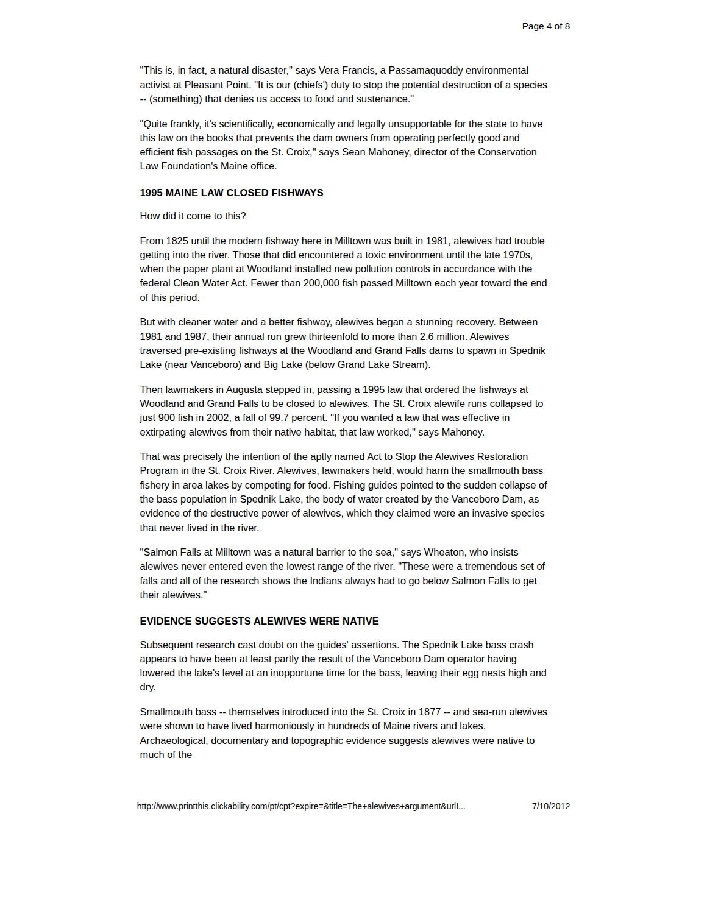Page 4 of 8
"This is, in fact, a natural disaster," says Vera Francis, a Passamaquoddy environmental activist at Pleasant Point. "It is our (chiefs') duty to stop the potential destruction of a species -- (something) that denies us access to food and sustenance."
"Quite frankly, it's scientifically, economically and legally unsupportable for the state to have this law on the books that prevents the dam owners from operating perfectly good and efficient fish passages on the St. Croix," says Sean Mahoney, director of the Conservation Law Foundation's Maine office.
1995 MAINE LAW CLOSED FISHWAYS
How did it come to this?
From 1825 until the modern fishway here in Milltown was built in 1981, alewives had trouble getting into the river. Those that did encountered a toxic environment until the late 1970s, when the paper plant at Woodland installed new pollution controls in accordance with the federal Clean Water Act. Fewer than 200,000 fish passed Milltown each year toward the end of this period.
But with cleaner water and a better fishway, alewives began a stunning recovery. Between 1981 and 1987, their annual run grew thirteenfold to more than 2.6 million. Alewives traversed pre-existing fishways at the Woodland and Grand Falls dams to spawn in Spednik Lake (near Vanceboro) and Big Lake (below Grand Lake Stream).
Then lawmakers in Augusta stepped in, passing a 1995 law that ordered the fishways at Woodland and Grand Falls to be closed to alewives. The St. Croix alewife runs collapsed to just 900 fish in 2002, a fall of 99.7 percent. "If you wanted a law that was effective in extirpating alewives from their native habitat, that law worked," says Mahoney.
That was precisely the intention of the aptly named Act to Stop the Alewives Restoration Program in the St. Croix River. Alewives, lawmakers held, would harm the smallmouth bass fishery in area lakes by competing for food. Fishing guides pointed to the sudden collapse of the bass population in Spednik Lake, the body of water created by the Vanceboro Dam, as evidence of the destructive power of alewives, which they claimed were an invasive species that never lived in the river.
"Salmon Falls at Milltown was a natural barrier to the sea," says Wheaton, who insists alewives never entered even the lowest range of the river. "These were a tremendous set of falls and all of the research shows the Indians always had to go below Salmon Falls to get their alewives."
EVIDENCE SUGGESTS ALEWIVES WERE NATIVE
Subsequent research cast doubt on the guides' assertions. The Spednik Lake bass crash appears to have been at least partly the result of the Vanceboro Dam operator having lowered the lake's level at an inopportune time for the bass, leaving their egg nests high and dry.
Smallmouth bass -- themselves introduced into the St. Croix in 1877 -- and sea-run alewives were shown to have lived harmoniously in hundreds of Maine rivers and lakes. Archaeological, documentary and topographic evidence suggests alewives were native to much of the
http://www.printthis.clickability.com/pt/cpt?expire=&title=The+alewives+argument&urlI... 7/10/2012